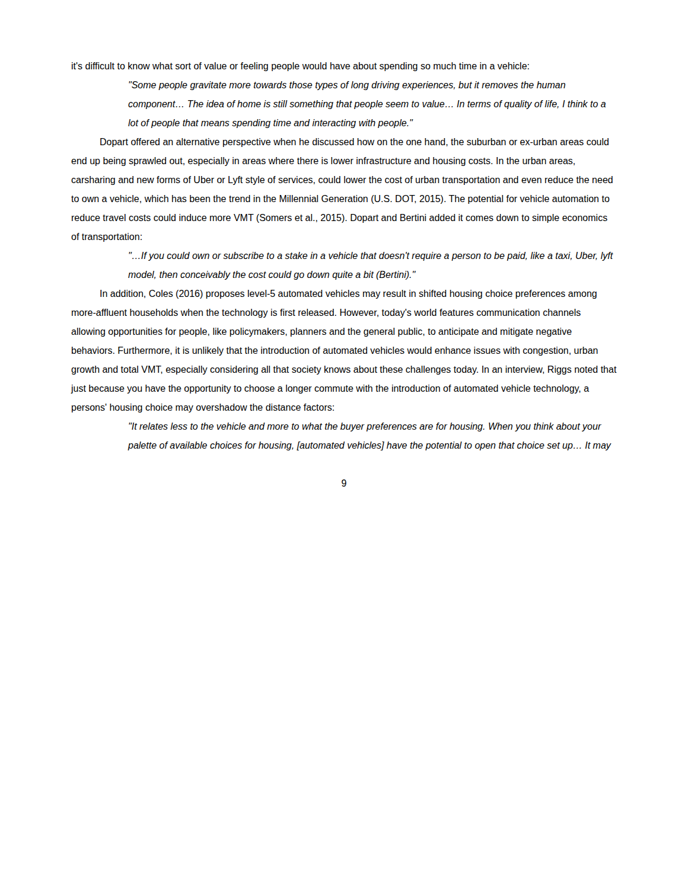it's difficult to know what sort of value or feeling people would have about spending so much time in a vehicle:
"Some people gravitate more towards those types of long driving experiences, but it removes the human component… The idea of home is still something that people seem to value… In terms of quality of life, I think to a lot of people that means spending time and interacting with people."
Dopart offered an alternative perspective when he discussed how on the one hand, the suburban or ex-urban areas could end up being sprawled out, especially in areas where there is lower infrastructure and housing costs. In the urban areas, carsharing and new forms of Uber or Lyft style of services, could lower the cost of urban transportation and even reduce the need to own a vehicle, which has been the trend in the Millennial Generation (U.S. DOT, 2015). The potential for vehicle automation to reduce travel costs could induce more VMT (Somers et al., 2015). Dopart and Bertini added it comes down to simple economics of transportation:
"…If you could own or subscribe to a stake in a vehicle that doesn't require a person to be paid, like a taxi, Uber, lyft model, then conceivably the cost could go down quite a bit (Bertini)."
In addition, Coles (2016) proposes level-5 automated vehicles may result in shifted housing choice preferences among more-affluent households when the technology is first released. However, today's world features communication channels allowing opportunities for people, like policymakers, planners and the general public, to anticipate and mitigate negative behaviors. Furthermore, it is unlikely that the introduction of automated vehicles would enhance issues with congestion, urban growth and total VMT, especially considering all that society knows about these challenges today. In an interview, Riggs noted that just because you have the opportunity to choose a longer commute with the introduction of automated vehicle technology, a persons' housing choice may overshadow the distance factors:
"It relates less to the vehicle and more to what the buyer preferences are for housing. When you think about your palette of available choices for housing, [automated vehicles] have the potential to open that choice set up… It may
9